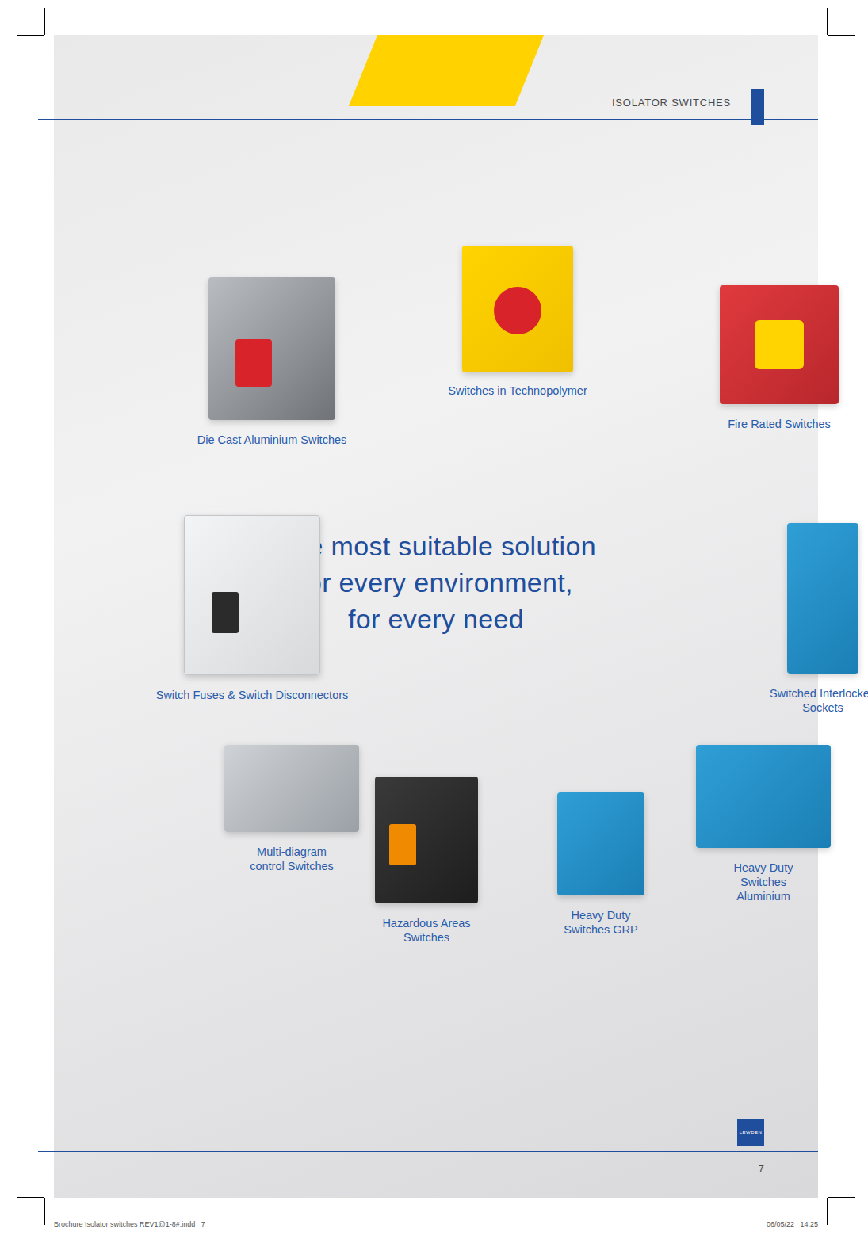Isolator Switches
The most suitable solution
for every environment,
for every need
Die Cast Aluminium Switches
Switches in Technopolymer
Fire Rated Switches
Switched Interlocked
Sockets
Heavy Duty
Switches
Aluminium
Heavy Duty
Switches GRP
Hazardous Areas
Switches
Multi-diagram
control Switches
Switch Fuses & Switch Disconnectors
LEWDEN
7
Brochure Isolator switches REV1@1-8#.indd 7 06/05/22 14:25